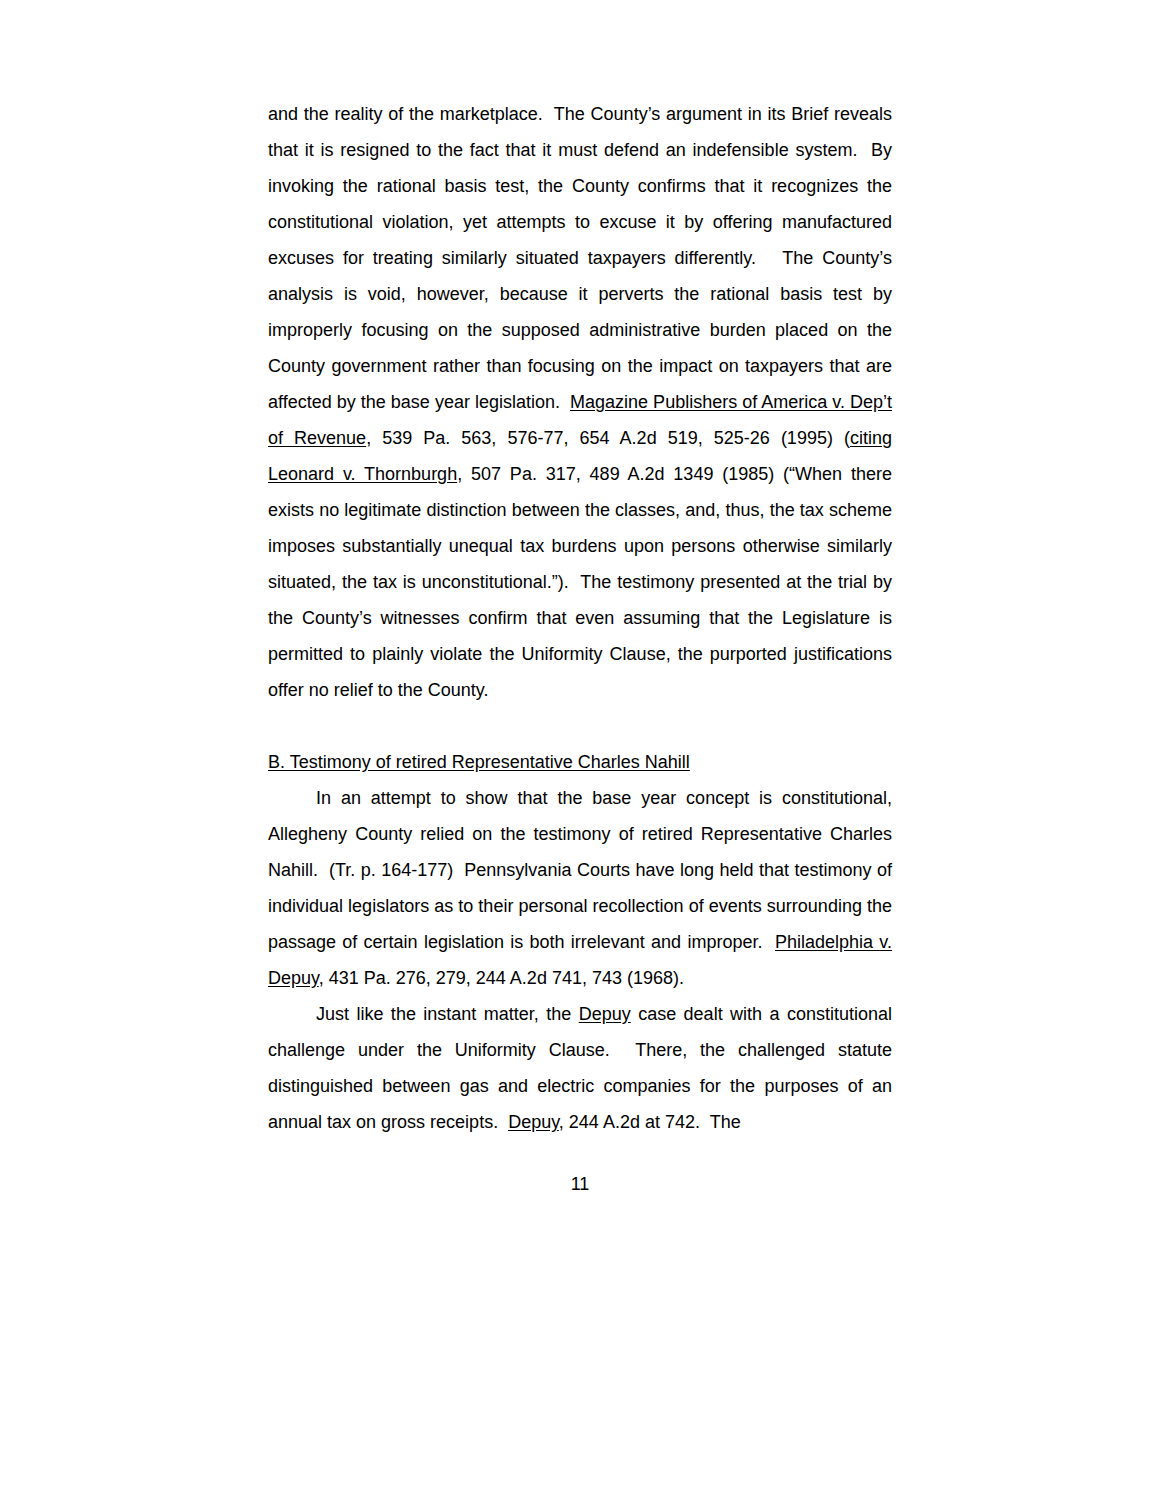and the reality of the marketplace. The County’s argument in its Brief reveals that it is resigned to the fact that it must defend an indefensible system. By invoking the rational basis test, the County confirms that it recognizes the constitutional violation, yet attempts to excuse it by offering manufactured excuses for treating similarly situated taxpayers differently. The County’s analysis is void, however, because it perverts the rational basis test by improperly focusing on the supposed administrative burden placed on the County government rather than focusing on the impact on taxpayers that are affected by the base year legislation. Magazine Publishers of America v. Dep’t of Revenue, 539 Pa. 563, 576-77, 654 A.2d 519, 525-26 (1995) (citing Leonard v. Thornburgh, 507 Pa. 317, 489 A.2d 1349 (1985) (“When there exists no legitimate distinction between the classes, and, thus, the tax scheme imposes substantially unequal tax burdens upon persons otherwise similarly situated, the tax is unconstitutional.”). The testimony presented at the trial by the County’s witnesses confirm that even assuming that the Legislature is permitted to plainly violate the Uniformity Clause, the purported justifications offer no relief to the County.
B. Testimony of retired Representative Charles Nahill
In an attempt to show that the base year concept is constitutional, Allegheny County relied on the testimony of retired Representative Charles Nahill. (Tr. p. 164-177) Pennsylvania Courts have long held that testimony of individual legislators as to their personal recollection of events surrounding the passage of certain legislation is both irrelevant and improper. Philadelphia v. Depuy, 431 Pa. 276, 279, 244 A.2d 741, 743 (1968).
Just like the instant matter, the Depuy case dealt with a constitutional challenge under the Uniformity Clause. There, the challenged statute distinguished between gas and electric companies for the purposes of an annual tax on gross receipts. Depuy, 244 A.2d at 742. The
11